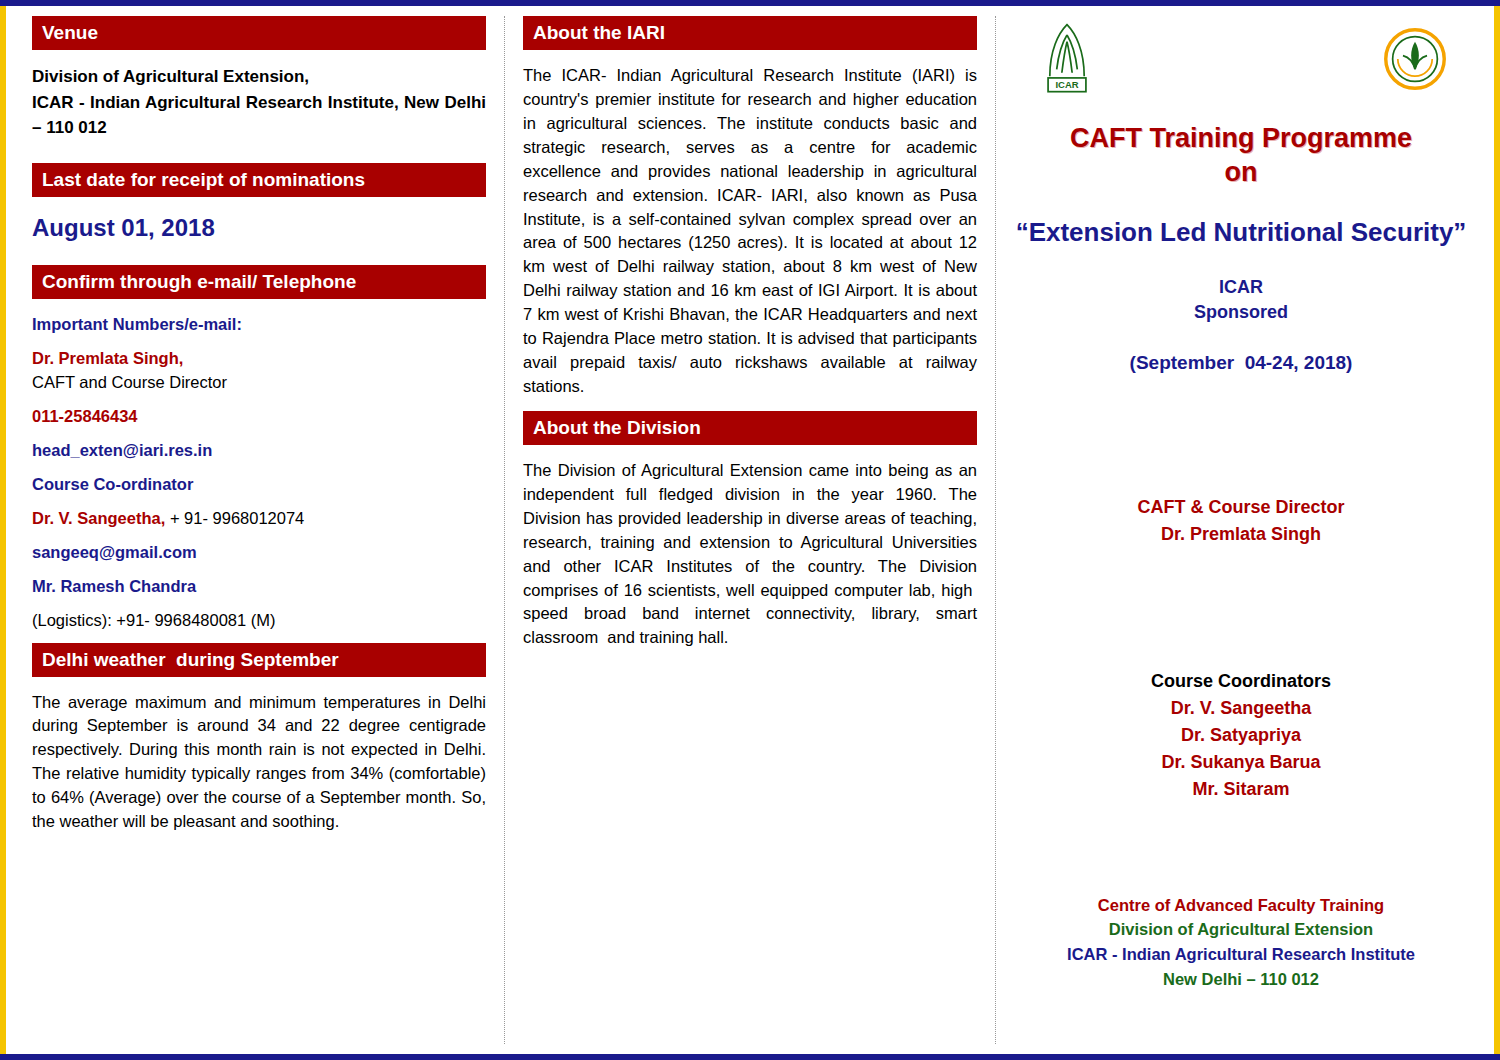Venue
Division of Agricultural Extension,
ICAR - Indian Agricultural Research Institute, New Delhi – 110 012
Last date for receipt of nominations
August 01, 2018
Confirm through e-mail/ Telephone
Important Numbers/e-mail:
Dr. Premlata Singh,
CAFT and Course Director
011-25846434
head_exten@iari.res.in
Course Co-ordinator
Dr. V. Sangeetha, + 91- 9968012074
sangeeq@gmail.com
Mr. Ramesh Chandra
(Logistics): +91- 9968480081 (M)
Delhi weather during September
The average maximum and minimum temperatures in Delhi during September is around 34 and 22 degree centigrade respectively. During this month rain is not expected in Delhi. The relative humidity typically ranges from 34% (comfortable) to 64% (Average) over the course of a September month. So, the weather will be pleasant and soothing.
About the IARI
The ICAR- Indian Agricultural Research Institute (IARI) is country's premier institute for research and higher education in agricultural sciences. The institute conducts basic and strategic research, serves as a centre for academic excellence and provides national leadership in agricultural research and extension. ICAR- IARI, also known as Pusa Institute, is a self-contained sylvan complex spread over an area of 500 hectares (1250 acres). It is located at about 12 km west of Delhi railway station, about 8 km west of New Delhi railway station and 16 km east of IGI Airport. It is about 7 km west of Krishi Bhavan, the ICAR Headquarters and next to Rajendra Place metro station. It is advised that participants avail prepaid taxis/ auto rickshaws available at railway stations.
About the Division
The Division of Agricultural Extension came into being as an independent full fledged division in the year 1960. The Division has provided leadership in diverse areas of teaching, research, training and extension to Agricultural Universities and other ICAR Institutes of the country. The Division comprises of 16 scientists, well equipped computer lab, high speed broad band internet connectivity, library, smart classroom and training hall.
ICAR
CAFT Training Programme
on
“Extension Led Nutritional Security”
ICAR
Sponsored
(September 04-24, 2018)
CAFT & Course Director
Dr. Premlata Singh
Course Coordinators
Dr. V. Sangeetha
Dr. Satyapriya
Dr. Sukanya Barua
Mr. Sitaram
Centre of Advanced Faculty Training
Division of Agricultural Extension
ICAR - Indian Agricultural Research Institute
New Delhi – 110 012